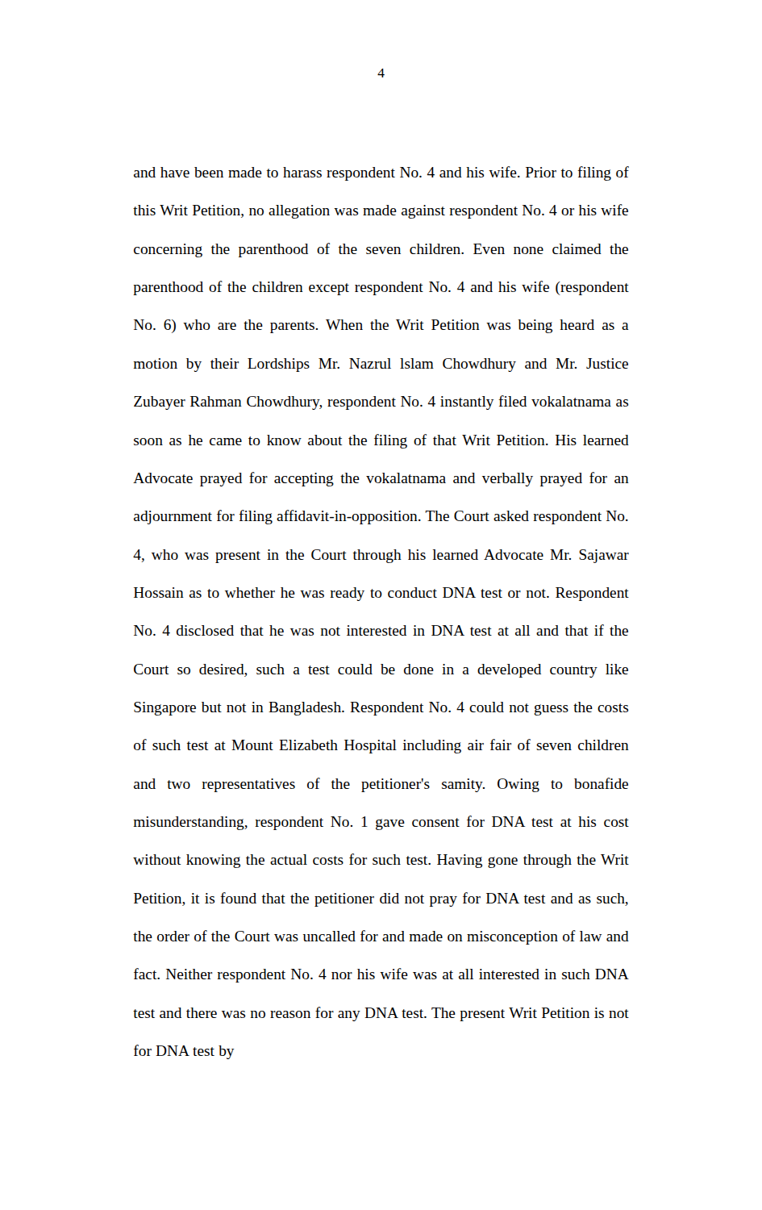4
and have been made to harass respondent No. 4 and his wife. Prior to filing of this Writ Petition, no allegation was made against respondent No. 4 or his wife concerning the parenthood of the seven children. Even none claimed the parenthood of the children except respondent No. 4 and his wife (respondent No. 6) who are the parents. When the Writ Petition was being heard as a motion by their Lordships Mr. Nazrul lslam Chowdhury and Mr. Justice Zubayer Rahman Chowdhury, respondent No. 4 instantly filed vokalatnama as soon as he came to know about the filing of that Writ Petition. His learned Advocate prayed for accepting the vokalatnama and verbally prayed for an adjournment for filing affidavit-in-opposition. The Court asked respondent No. 4, who was present in the Court through his learned Advocate Mr. Sajawar Hossain as to whether he was ready to conduct DNA test or not. Respondent No. 4 disclosed that he was not interested in DNA test at all and that if the Court so desired, such a test could be done in a developed country like Singapore but not in Bangladesh. Respondent No. 4 could not guess the costs of such test at Mount Elizabeth Hospital including air fair of seven children and two representatives of the petitioner's samity. Owing to bonafide misunderstanding, respondent No. 1 gave consent for DNA test at his cost without knowing the actual costs for such test. Having gone through the Writ Petition, it is found that the petitioner did not pray for DNA test and as such, the order of the Court was uncalled for and made on misconception of law and fact. Neither respondent No. 4 nor his wife was at all interested in such DNA test and there was no reason for any DNA test. The present Writ Petition is not for DNA test by